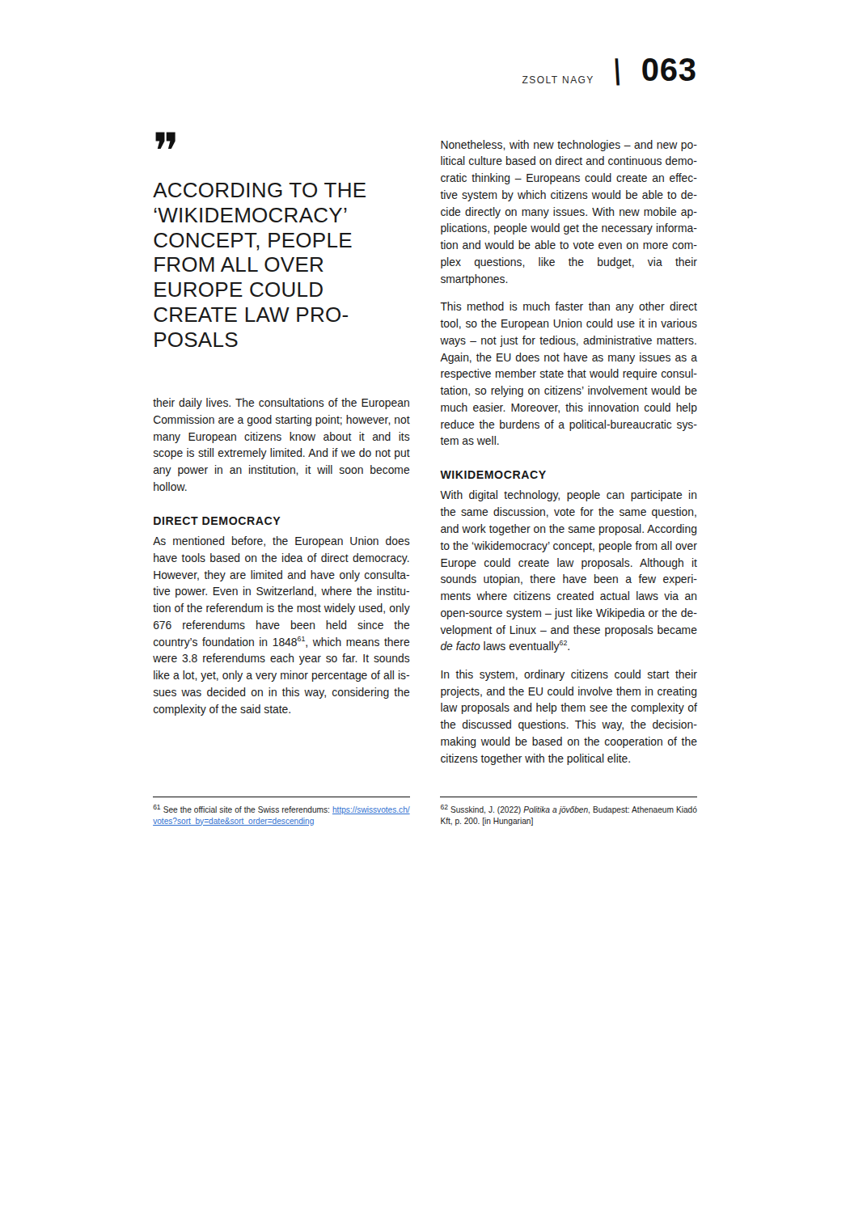Zsolt Nagy
\
063
❞
According to the ‘wikidemo­cracy’ concept, people from all over Europe could create law pro­posals
their daily lives. The consultations of the European Commission are a good starting point; however, not many European citizens know about it and its scope is still extremely limited. And if we do not put any power in an institution, it will soon become hollow.
Direct democracy
As mentioned before, the European Union does have tools based on the idea of direct democracy. However, they are limited and have only consultative power. Even in Switzerland, where the institution of the referendum is the most widely used, only 676 referendums have been held since the country’s foundation in 184861, which means there were 3.8 referendums each year so far. It sounds like a lot, yet, only a very minor percentage of all issues was decided on in this way, considering the complexity of the said state.
61 See the official site of the Swiss referendums: https://swissvotes.ch/votes?sort_by=date&sort_order=descending
Nonetheless, with new technologies – and new political culture based on direct and continuous democratic thinking – Europeans could create an effective system by which citizens would be able to decide directly on many issues. With new mobile applications, people would get the necessary information and would be able to vote even on more complex questions, like the budget, via their smartphones.
This method is much faster than any other direct tool, so the European Union could use it in various ways – not just for tedious, administrative matters. Again, the EU does not have as many issues as a respective member state that would require consultation, so relying on citizens’ involvement would be much easier. Moreover, this innovation could help reduce the burdens of a political-bureaucratic system as well.
Wikidemocracy
With digital technology, people can participate in the same discussion, vote for the same question, and work together on the same proposal. According to the ‘wikidemocracy’ concept, people from all over Europe could create law proposals. Although it sounds utopian, there have been a few experiments where citizens created actual laws via an open-source system – just like Wikipedia or the development of Linux – and these proposals became de facto laws eventually62.
In this system, ordinary citizens could start their projects, and the EU could involve them in creating law proposals and help them see the complexity of the discussed questions. This way, the decision-making would be based on the cooperation of the citizens together with the political elite.
62 Susskind, J. (2022) Politika a jövőben, Budapest: Athenaeum Kiadó Kft, p. 200. [in Hungarian]